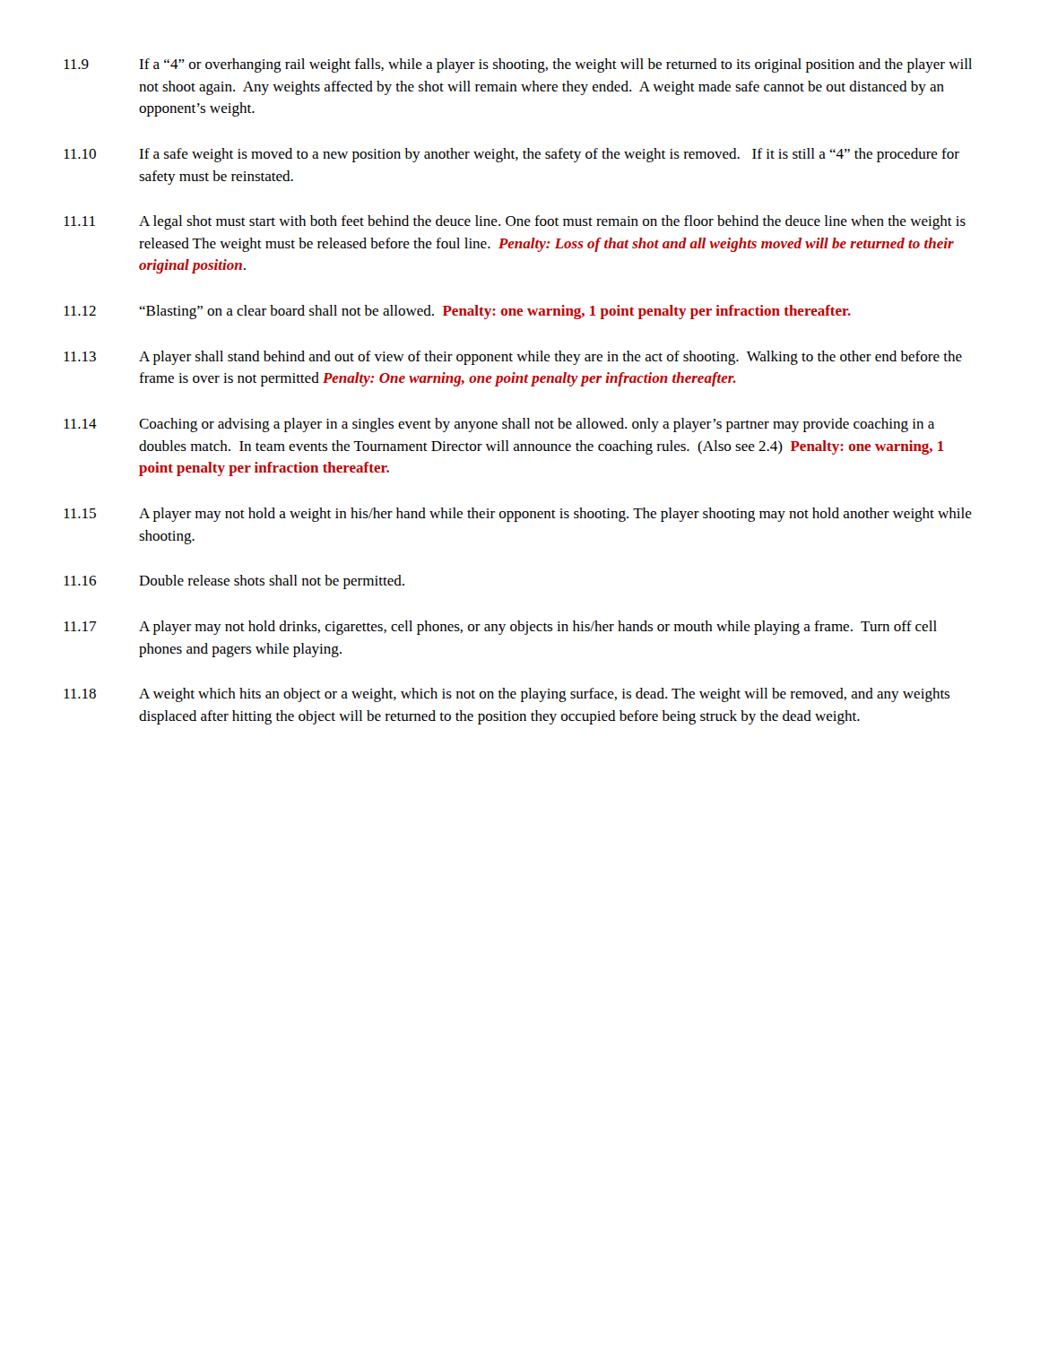11.9
If a “4” or overhanging rail weight falls, while a player is shooting, the weight will be returned to its original position and the player will not shoot again. Any weights affected by the shot will remain where they ended. A weight made safe cannot be out distanced by an opponent’s weight.
11.10
If a safe weight is moved to a new position by another weight, the safety of the weight is removed. If it is still a “4” the procedure for safety must be reinstated.
11.11
A legal shot must start with both feet behind the deuce line. One foot must remain on the floor behind the deuce line when the weight is released The weight must be released before the foul line. Penalty: Loss of that shot and all weights moved will be returned to their original position.
11.12
“Blasting” on a clear board shall not be allowed. Penalty: one warning, 1 point penalty per infraction thereafter.
11.13
A player shall stand behind and out of view of their opponent while they are in the act of shooting. Walking to the other end before the frame is over is not permitted Penalty: One warning, one point penalty per infraction thereafter.
11.14
Coaching or advising a player in a singles event by anyone shall not be allowed. only a player’s partner may provide coaching in a doubles match. In team events the Tournament Director will announce the coaching rules. (Also see 2.4) Penalty: one warning, 1 point penalty per infraction thereafter.
11.15
A player may not hold a weight in his/her hand while their opponent is shooting. The player shooting may not hold another weight while shooting.
11.16
Double release shots shall not be permitted.
11.17
A player may not hold drinks, cigarettes, cell phones, or any objects in his/her hands or mouth while playing a frame. Turn off cell phones and pagers while playing.
11.18
A weight which hits an object or a weight, which is not on the playing surface, is dead. The weight will be removed, and any weights displaced after hitting the object will be returned to the position they occupied before being struck by the dead weight.